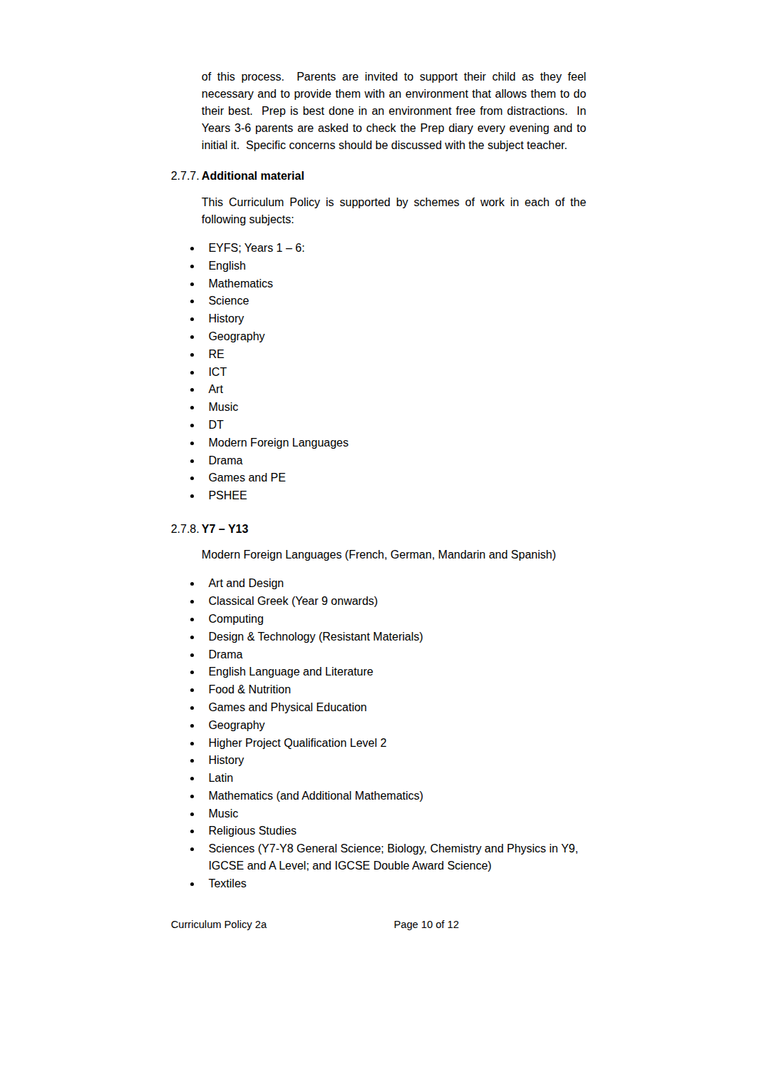of this process. Parents are invited to support their child as they feel necessary and to provide them with an environment that allows them to do their best. Prep is best done in an environment free from distractions. In Years 3-6 parents are asked to check the Prep diary every evening and to initial it. Specific concerns should be discussed with the subject teacher.
2.7.7. Additional material
This Curriculum Policy is supported by schemes of work in each of the following subjects:
EYFS; Years 1 – 6:
English
Mathematics
Science
History
Geography
RE
ICT
Art
Music
DT
Modern Foreign Languages
Drama
Games and PE
PSHEE
2.7.8. Y7 – Y13
Modern Foreign Languages (French, German, Mandarin and Spanish)
Art and Design
Classical Greek (Year 9 onwards)
Computing
Design & Technology (Resistant Materials)
Drama
English Language and Literature
Food & Nutrition
Games and Physical Education
Geography
Higher Project Qualification Level 2
History
Latin
Mathematics (and Additional Mathematics)
Music
Religious Studies
Sciences (Y7-Y8 General Science; Biology, Chemistry and Physics in Y9, IGCSE and A Level; and IGCSE Double Award Science)
Textiles
Curriculum Policy 2a
Page 10 of 12